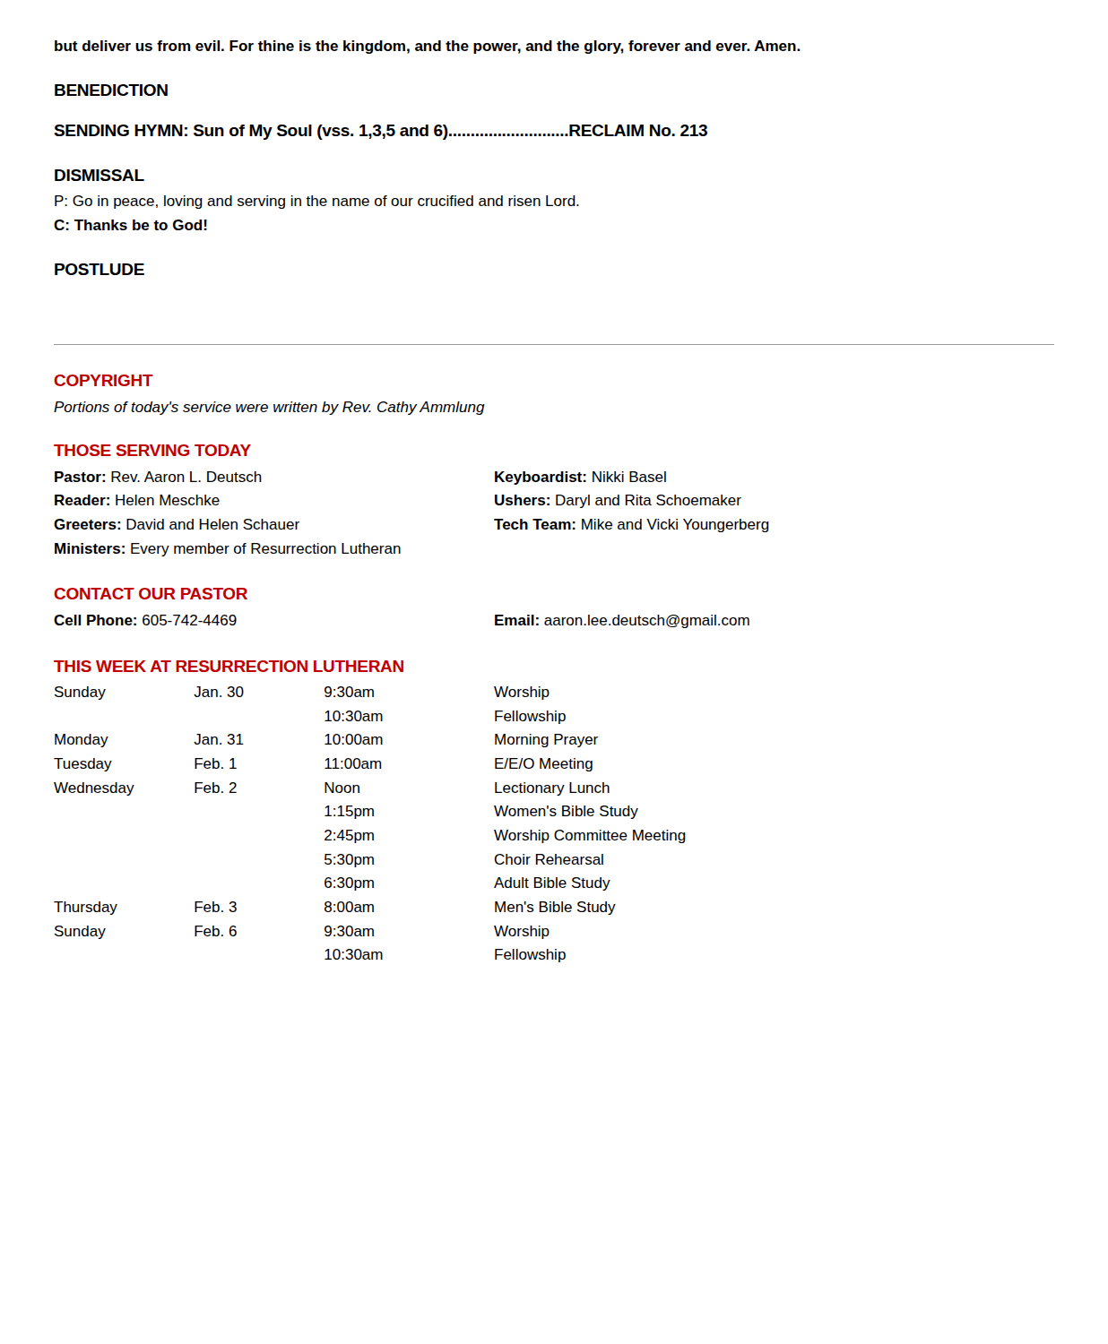but deliver us from evil. For thine is the kingdom, and the power, and the glory, forever and ever. Amen.
BENEDICTION
SENDING HYMN: Sun of My Soul (vss. 1,3,5 and 6)...........................RECLAIM No. 213
DISMISSAL
P: Go in peace, loving and serving in the name of our crucified and risen Lord.
C: Thanks be to God!
POSTLUDE
COPYRIGHT
Portions of today's service were written by Rev. Cathy Ammlung
THOSE SERVING TODAY
| Pastor: Rev. Aaron L. Deutsch | Keyboardist: Nikki Basel |
| Reader: Helen Meschke | Ushers: Daryl and Rita Schoemaker |
| Greeters: David and Helen Schauer | Tech Team: Mike and Vicki Youngerberg |
| Ministers: Every member of Resurrection Lutheran |
CONTACT OUR PASTOR
| Cell Phone: 605-742-4469 | Email: aaron.lee.deutsch@gmail.com |
THIS WEEK AT RESURRECTION LUTHERAN
| Sunday | Jan. 30 | 9:30am | Worship |
| | | 10:30am | Fellowship |
| Monday | Jan. 31 | 10:00am | Morning Prayer |
| Tuesday | Feb. 1 | 11:00am | E/E/O Meeting |
| Wednesday | Feb. 2 | Noon | Lectionary Lunch |
| | | 1:15pm | Women's Bible Study |
| | | 2:45pm | Worship Committee Meeting |
| | | 5:30pm | Choir Rehearsal |
| | | 6:30pm | Adult Bible Study |
| Thursday | Feb. 3 | 8:00am | Men's Bible Study |
| Sunday | Feb. 6 | 9:30am | Worship |
| | | 10:30am | Fellowship |